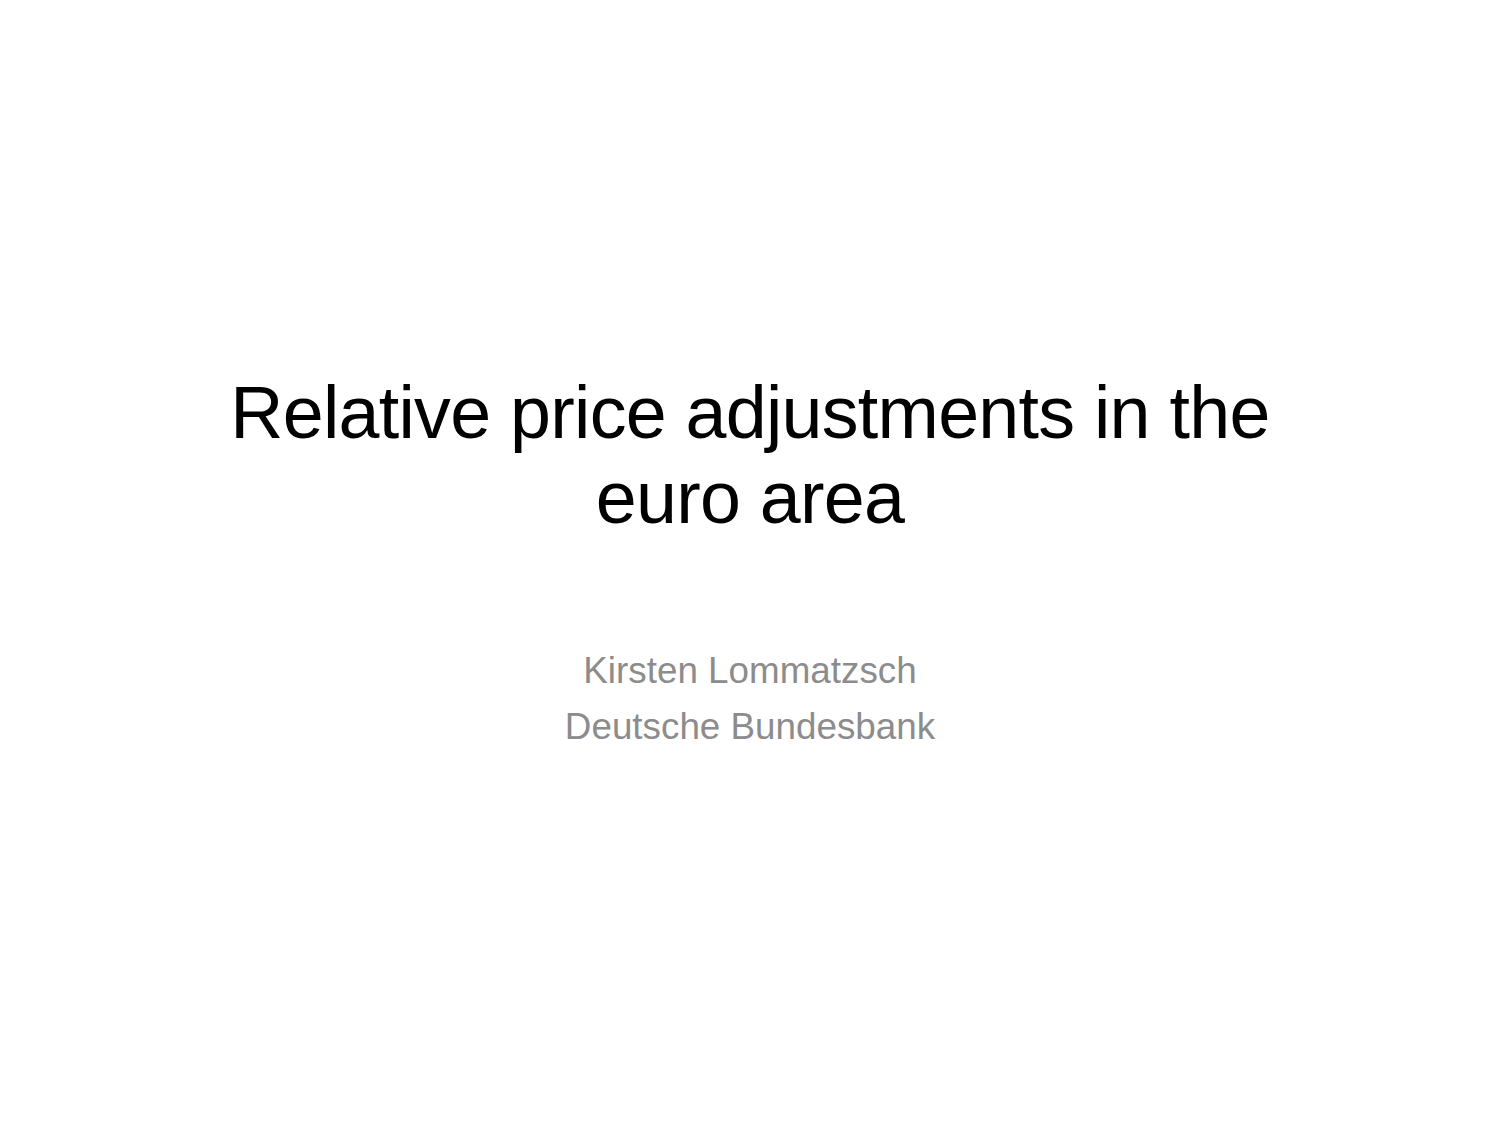Relative price adjustments in the euro area
Kirsten Lommatzsch
Deutsche Bundesbank